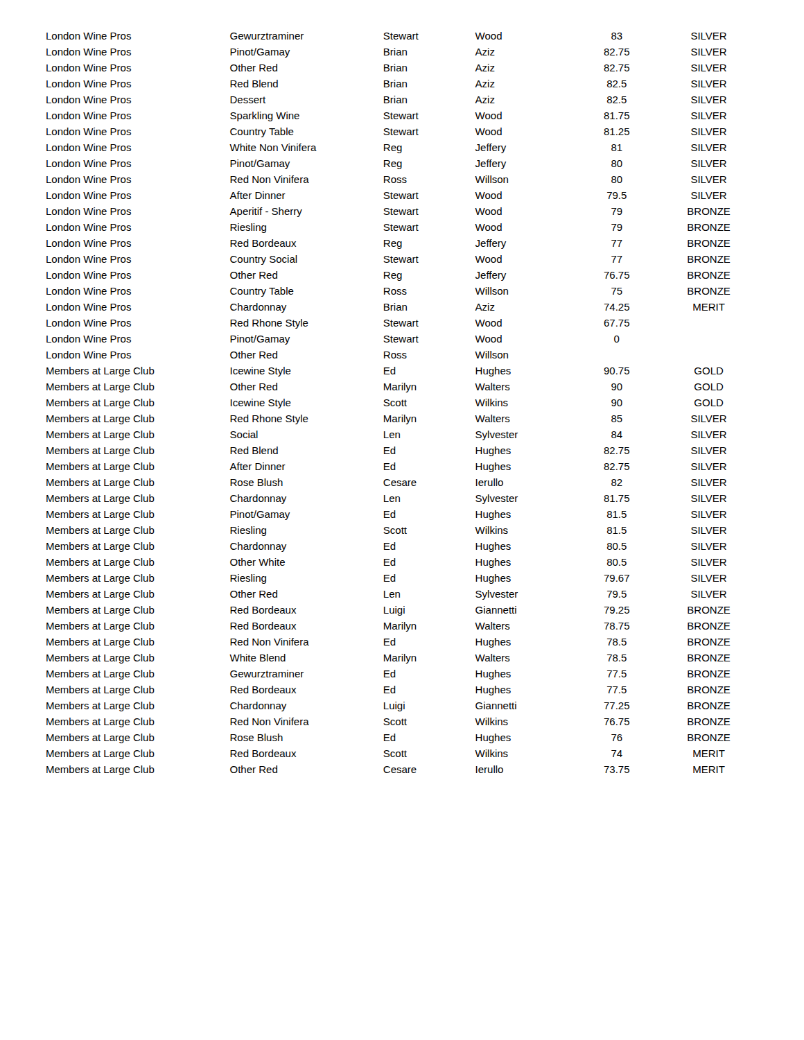| London Wine Pros | Gewurztraminer | Stewart | Wood | 83 | SILVER |
| London Wine Pros | Pinot/Gamay | Brian | Aziz | 82.75 | SILVER |
| London Wine Pros | Other Red | Brian | Aziz | 82.75 | SILVER |
| London Wine Pros | Red Blend | Brian | Aziz | 82.5 | SILVER |
| London Wine Pros | Dessert | Brian | Aziz | 82.5 | SILVER |
| London Wine Pros | Sparkling Wine | Stewart | Wood | 81.75 | SILVER |
| London Wine Pros | Country Table | Stewart | Wood | 81.25 | SILVER |
| London Wine Pros | White Non Vinifera | Reg | Jeffery | 81 | SILVER |
| London Wine Pros | Pinot/Gamay | Reg | Jeffery | 80 | SILVER |
| London Wine Pros | Red Non Vinifera | Ross | Willson | 80 | SILVER |
| London Wine Pros | After Dinner | Stewart | Wood | 79.5 | SILVER |
| London Wine Pros | Aperitif - Sherry | Stewart | Wood | 79 | BRONZE |
| London Wine Pros | Riesling | Stewart | Wood | 79 | BRONZE |
| London Wine Pros | Red Bordeaux | Reg | Jeffery | 77 | BRONZE |
| London Wine Pros | Country Social | Stewart | Wood | 77 | BRONZE |
| London Wine Pros | Other Red | Reg | Jeffery | 76.75 | BRONZE |
| London Wine Pros | Country Table | Ross | Willson | 75 | BRONZE |
| London Wine Pros | Chardonnay | Brian | Aziz | 74.25 | MERIT |
| London Wine Pros | Red Rhone Style | Stewart | Wood | 67.75 | |
| London Wine Pros | Pinot/Gamay | Stewart | Wood | 0 | |
| London Wine Pros | Other Red | Ross | Willson | | |
| Members at Large Club | Icewine Style | Ed | Hughes | 90.75 | GOLD |
| Members at Large Club | Other Red | Marilyn | Walters | 90 | GOLD |
| Members at Large Club | Icewine Style | Scott | Wilkins | 90 | GOLD |
| Members at Large Club | Red Rhone Style | Marilyn | Walters | 85 | SILVER |
| Members at Large Club | Social | Len | Sylvester | 84 | SILVER |
| Members at Large Club | Red Blend | Ed | Hughes | 82.75 | SILVER |
| Members at Large Club | After Dinner | Ed | Hughes | 82.75 | SILVER |
| Members at Large Club | Rose Blush | Cesare | Ierullo | 82 | SILVER |
| Members at Large Club | Chardonnay | Len | Sylvester | 81.75 | SILVER |
| Members at Large Club | Pinot/Gamay | Ed | Hughes | 81.5 | SILVER |
| Members at Large Club | Riesling | Scott | Wilkins | 81.5 | SILVER |
| Members at Large Club | Chardonnay | Ed | Hughes | 80.5 | SILVER |
| Members at Large Club | Other White | Ed | Hughes | 80.5 | SILVER |
| Members at Large Club | Riesling | Ed | Hughes | 79.67 | SILVER |
| Members at Large Club | Other Red | Len | Sylvester | 79.5 | SILVER |
| Members at Large Club | Red Bordeaux | Luigi | Giannetti | 79.25 | BRONZE |
| Members at Large Club | Red Bordeaux | Marilyn | Walters | 78.75 | BRONZE |
| Members at Large Club | Red Non Vinifera | Ed | Hughes | 78.5 | BRONZE |
| Members at Large Club | White Blend | Marilyn | Walters | 78.5 | BRONZE |
| Members at Large Club | Gewurztraminer | Ed | Hughes | 77.5 | BRONZE |
| Members at Large Club | Red Bordeaux | Ed | Hughes | 77.5 | BRONZE |
| Members at Large Club | Chardonnay | Luigi | Giannetti | 77.25 | BRONZE |
| Members at Large Club | Red Non Vinifera | Scott | Wilkins | 76.75 | BRONZE |
| Members at Large Club | Rose Blush | Ed | Hughes | 76 | BRONZE |
| Members at Large Club | Red Bordeaux | Scott | Wilkins | 74 | MERIT |
| Members at Large Club | Other Red | Cesare | Ierullo | 73.75 | MERIT |